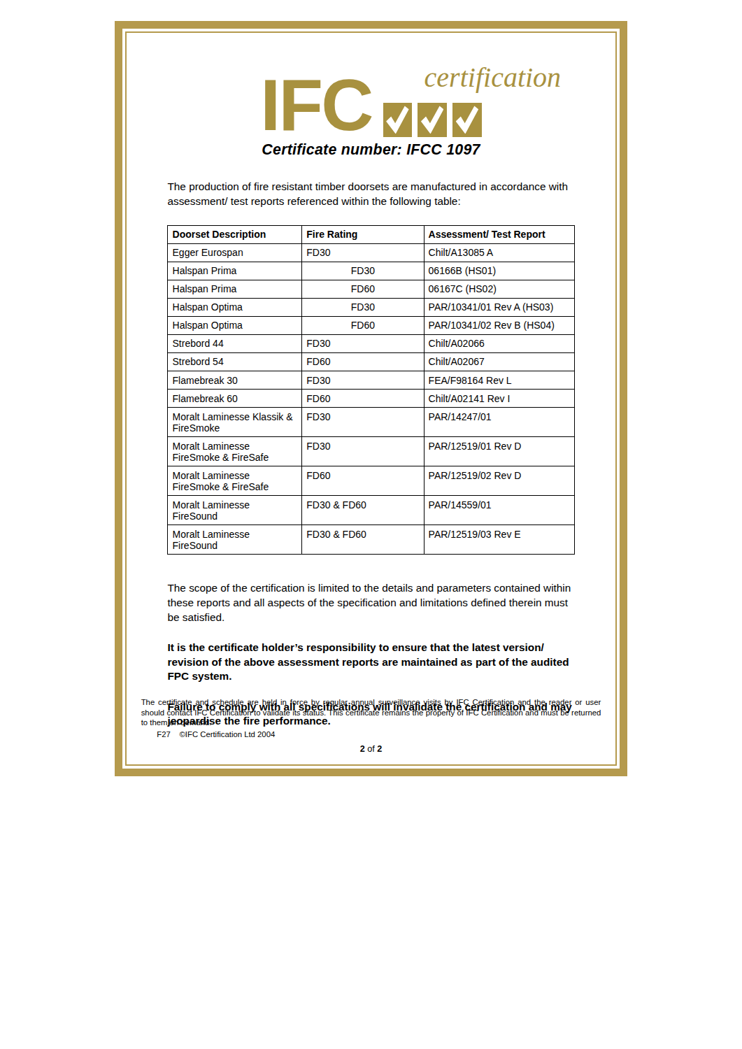IFC certification
Certificate number: IFCC 1097
The production of fire resistant timber doorsets are manufactured in accordance with assessment/ test reports referenced within the following table:
| Doorset Description | Fire Rating | Assessment/ Test Report |
| --- | --- | --- |
| Egger Eurospan | FD30 | Chilt/A13085 A |
| Halspan Prima | FD30 | 06166B (HS01) |
| Halspan Prima | FD60 | 06167C (HS02) |
| Halspan Optima | FD30 | PAR/10341/01 Rev A (HS03) |
| Halspan Optima | FD60 | PAR/10341/02 Rev B (HS04) |
| Strebord 44 | FD30 | Chilt/A02066 |
| Strebord 54 | FD60 | Chilt/A02067 |
| Flamebreak 30 | FD30 | FEA/F98164 Rev L |
| Flamebreak 60 | FD60 | Chilt/A02141 Rev I |
| Moralt Laminesse Klassik & FireSmoke | FD30 | PAR/14247/01 |
| Moralt Laminesse FireSmoke & FireSafe | FD30 | PAR/12519/01 Rev D |
| Moralt Laminesse FireSmoke & FireSafe | FD60 | PAR/12519/02 Rev D |
| Moralt Laminesse FireSound | FD30 & FD60 | PAR/14559/01 |
| Moralt Laminesse FireSound | FD30 & FD60 | PAR/12519/03 Rev E |
The scope of the certification is limited to the details and parameters contained within these reports and all aspects of the specification and limitations defined therein must be satisfied.
It is the certificate holder’s responsibility to ensure that the latest version/ revision of the above assessment reports are maintained as part of the audited FPC system.
Failure to comply with all specifications will invalidate the certification and may jeopardise the fire performance.
The certificate and schedule are held in force by regular annual surveillance visits by IFC Certification and the reader or user should contact IFC Certification to validate its status. This certificate remains the property of IFC Certification and must be returned to them on demand.
F27 ©IFC Certification Ltd 2004
2 of 2